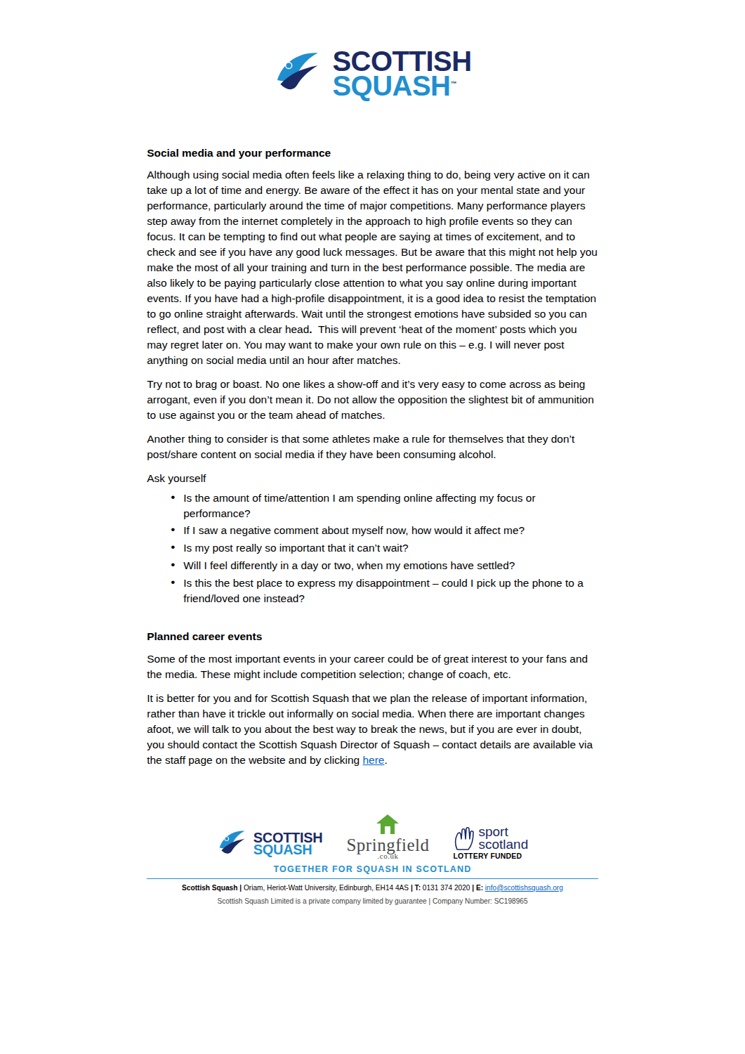SCOTTISH SQUASH™
Social media and your performance
Although using social media often feels like a relaxing thing to do, being very active on it can take up a lot of time and energy. Be aware of the effect it has on your mental state and your performance, particularly around the time of major competitions. Many performance players step away from the internet completely in the approach to high profile events so they can focus. It can be tempting to find out what people are saying at times of excitement, and to check and see if you have any good luck messages. But be aware that this might not help you make the most of all your training and turn in the best performance possible. The media are also likely to be paying particularly close attention to what you say online during important events. If you have had a high-profile disappointment, it is a good idea to resist the temptation to go online straight afterwards. Wait until the strongest emotions have subsided so you can reflect, and post with a clear head. This will prevent ‘heat of the moment’ posts which you may regret later on. You may want to make your own rule on this – e.g. I will never post anything on social media until an hour after matches.
Try not to brag or boast. No one likes a show-off and it’s very easy to come across as being arrogant, even if you don’t mean it. Do not allow the opposition the slightest bit of ammunition to use against you or the team ahead of matches.
Another thing to consider is that some athletes make a rule for themselves that they don’t post/share content on social media if they have been consuming alcohol.
Ask yourself
Is the amount of time/attention I am spending online affecting my focus or performance?
If I saw a negative comment about myself now, how would it affect me?
Is my post really so important that it can’t wait?
Will I feel differently in a day or two, when my emotions have settled?
Is this the best place to express my disappointment – could I pick up the phone to a friend/loved one instead?
Planned career events
Some of the most important events in your career could be of great interest to your fans and the media. These might include competition selection; change of coach, etc.
It is better for you and for Scottish Squash that we plan the release of important information, rather than have it trickle out informally on social media. When there are important changes afoot, we will talk to you about the best way to break the news, but if you are ever in doubt, you should contact the Scottish Squash Director of Squash – contact details are available via the staff page on the website and by clicking here.
SCOTTISH SQUASH
Springfield .co.uk
sport scotland
LOTTERY FUNDED
TOGETHER FOR SQUASH IN SCOTLAND
Scottish Squash | Oriam, Heriot-Watt University, Edinburgh, EH14 4AS | T: 0131 374 2020 | E: info@scottishsquash.org
Scottish Squash Limited is a private company limited by guarantee | Company Number: SC198965